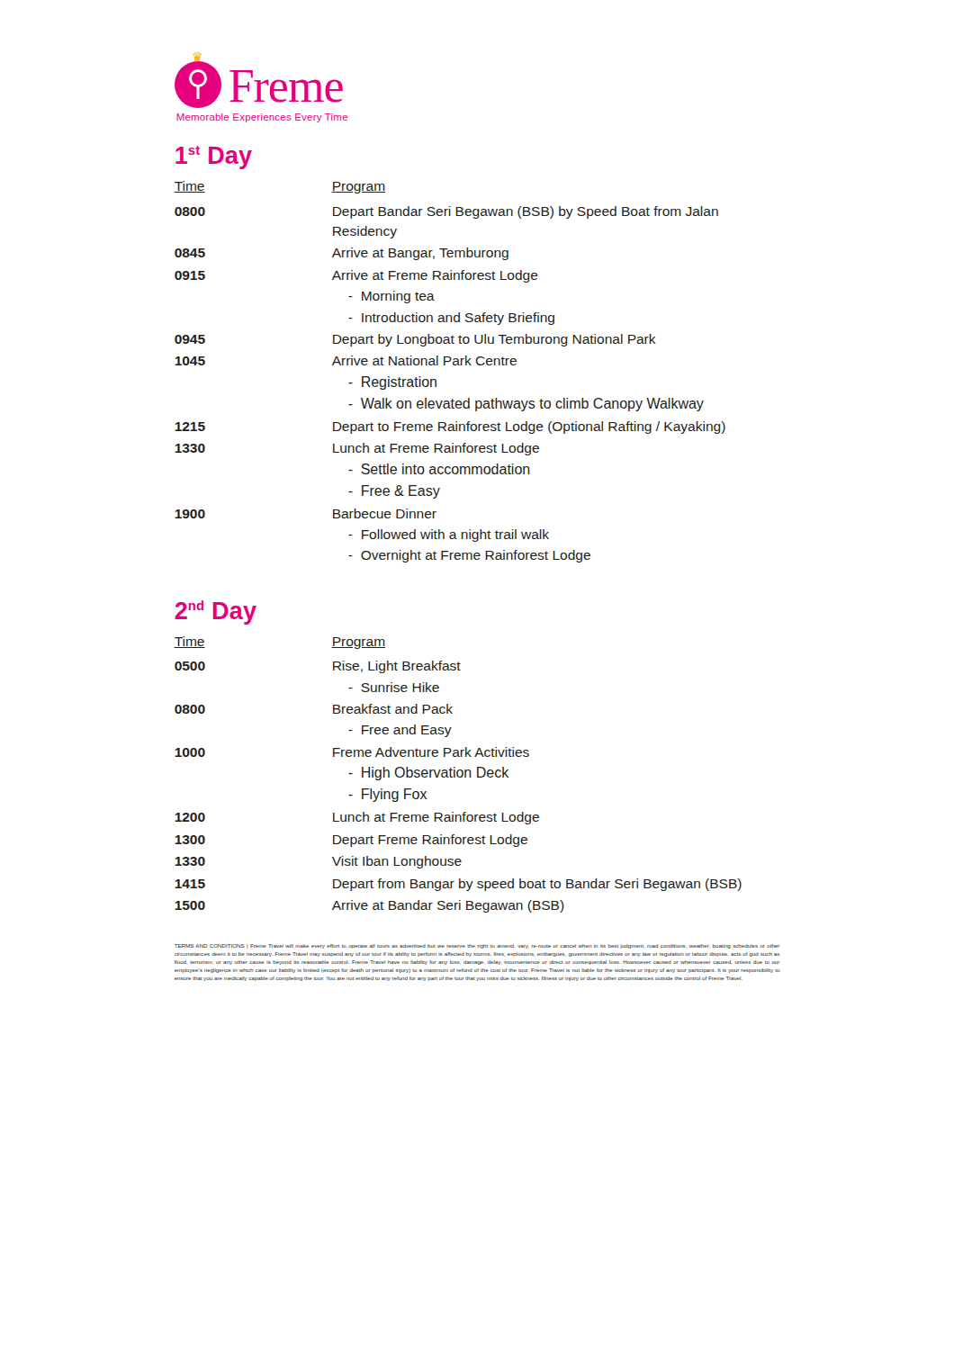♛
Freme
Memorable Experiences Every Time
1st Day
| Time | Program |
| --- | --- |
| 0800 | Depart Bandar Seri Begawan (BSB) by Speed Boat from Jalan Residency |
| 0845 | Arrive at Bangar, Temburong |
| 0915 | Arrive at Freme Rainforest Lodge Morning tea Introduction and Safety Briefing |
| 0945 | Depart by Longboat to Ulu Temburong National Park |
| 1045 | Arrive at National Park Centre Registration Walk on elevated pathways to climb Canopy Walkway |
| 1215 | Depart to Freme Rainforest Lodge (Optional Rafting / Kayaking) |
| 1330 | Lunch at Freme Rainforest Lodge Settle into accommodation Free & Easy |
| 1900 | Barbecue Dinner Followed with a night trail walk Overnight at Freme Rainforest Lodge |
2nd Day
| Time | Program |
| --- | --- |
| 0500 | Rise, Light Breakfast Sunrise Hike |
| 0800 | Breakfast and Pack Free and Easy |
| 1000 | Freme Adventure Park Activities High Observation Deck Flying Fox |
| 1200 | Lunch at Freme Rainforest Lodge |
| 1300 | Depart Freme Rainforest Lodge |
| 1330 | Visit Iban Longhouse |
| 1415 | Depart from Bangar by speed boat to Bandar Seri Begawan (BSB) |
| 1500 | Arrive at Bandar Seri Begawan (BSB) |
TERMS AND CONDITIONS | Freme Travel will make every effort to operate all tours as advertised but we reserve the right to amend, vary, re-route or cancel when in its best judgment, road conditions, weather, boating schedules or other circumstances deem it to be necessary. Freme Travel may suspend any of our tour if its ability to perform is affected by storms, fires, explosions, embargoes, government directives or any law or regulation or labour dispute, acts of god such as flood, terrorism, or any other cause is beyond its reasonable control. Freme Travel have no liability for any loss, damage, delay, inconvenience or direct or consequential loss. Howsoever caused or whensoever caused, unless due to our employee's negligence in which case our liability is limited (except for death or personal injury) to a maximum of refund of the cost of the tour. Freme Travel is not liable for the sickness or injury of any tour participant. It is your responsibility to ensure that you are medically capable of completing the tour. You are not entitled to any refund for any part of the tour that you miss due to sickness. Illness or injury or due to other circumstances outside the control of Freme Travel.